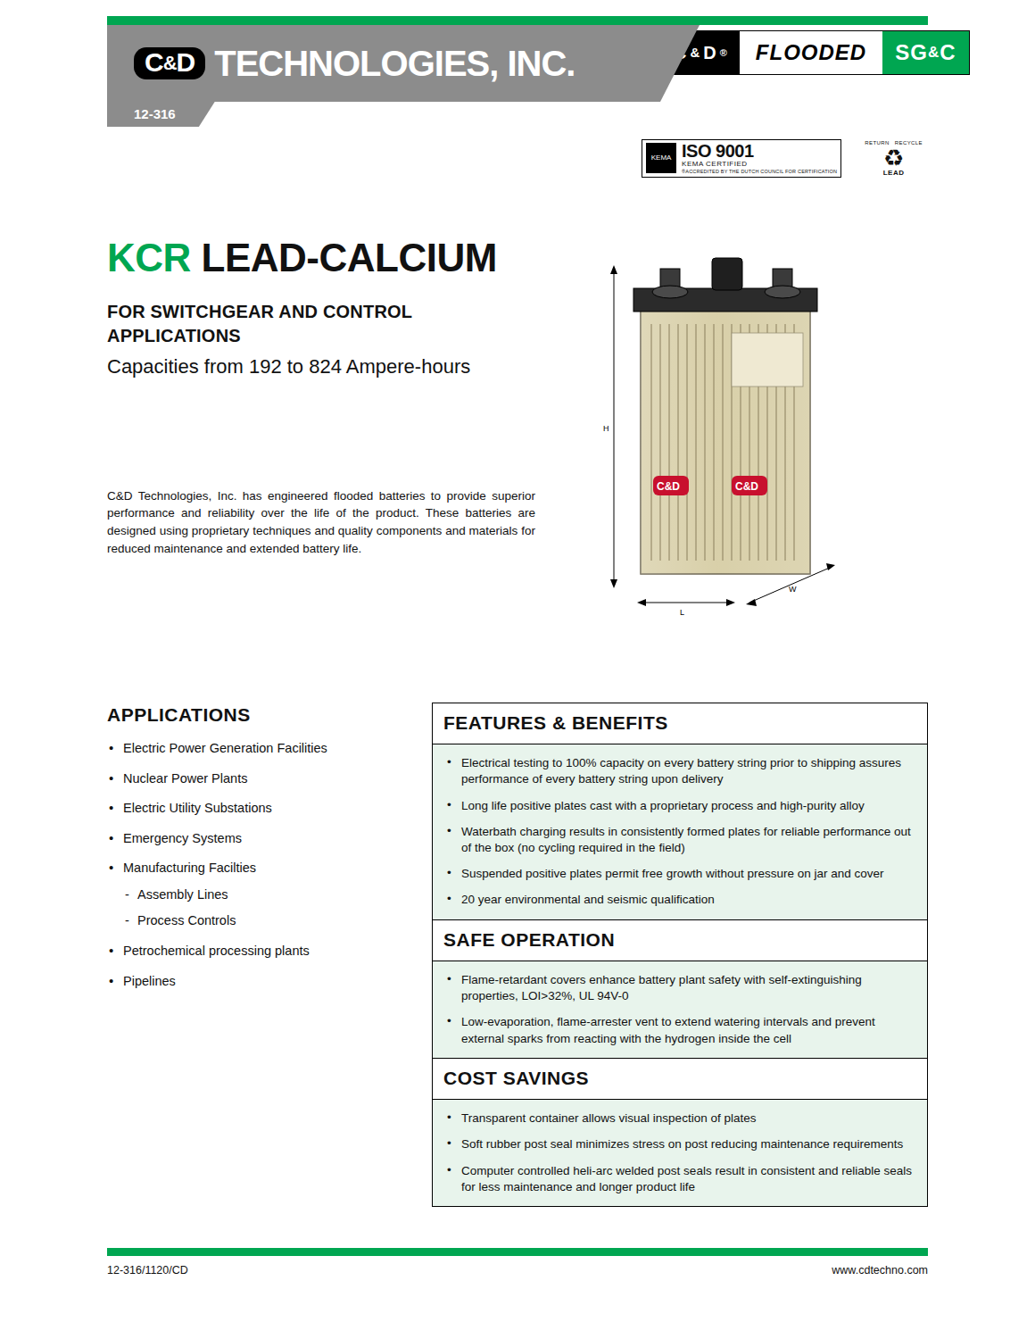C&D TECHNOLOGIES, INC.
C&D®
FLOODED
SG&C
12-316
KEMA
ISO 9001
KEMA CERTIFIED
®ACCREDITED BY THE DUTCH COUNCIL FOR CERTIFICATION
RETURN RECYCLE ♻ LEAD
KCR LEAD-CALCIUM
FOR SWITCHGEAR AND CONTROL APPLICATIONS
Capacities from 192 to 824 Ampere-hours
C&D Technologies, Inc. has engineered flooded batteries to provide superior performance and reliability over the life of the product. These batteries are designed using proprietary techniques and quality components and materials for reduced maintenance and extended battery life.
H C&D C&D L W
APPLICATIONS
Electric Power Generation Facilities
Nuclear Power Plants
Electric Utility Substations
Emergency Systems
Manufacturing Facilties
Assembly Lines
Process Controls
Petrochemical processing plants
Pipelines
FEATURES & BENEFITS
Electrical testing to 100% capacity on every battery string prior to shipping assures performance of every battery string upon delivery
Long life positive plates cast with a proprietary process and high-purity alloy
Waterbath charging results in consistently formed plates for reliable performance out of the box (no cycling required in the field)
Suspended positive plates permit free growth without pressure on jar and cover
20 year environmental and seismic qualification
SAFE OPERATION
Flame-retardant covers enhance battery plant safety with self-extinguishing properties, LOI>32%, UL 94V-0
Low-evaporation, flame-arrester vent to extend watering intervals and prevent external sparks from reacting with the hydrogen inside the cell
COST SAVINGS
Transparent container allows visual inspection of plates
Soft rubber post seal minimizes stress on post reducing maintenance requirements
Computer controlled heli-arc welded post seals result in consistent and reliable seals for less maintenance and longer product life
12-316/1120/CD www.cdtechno.com